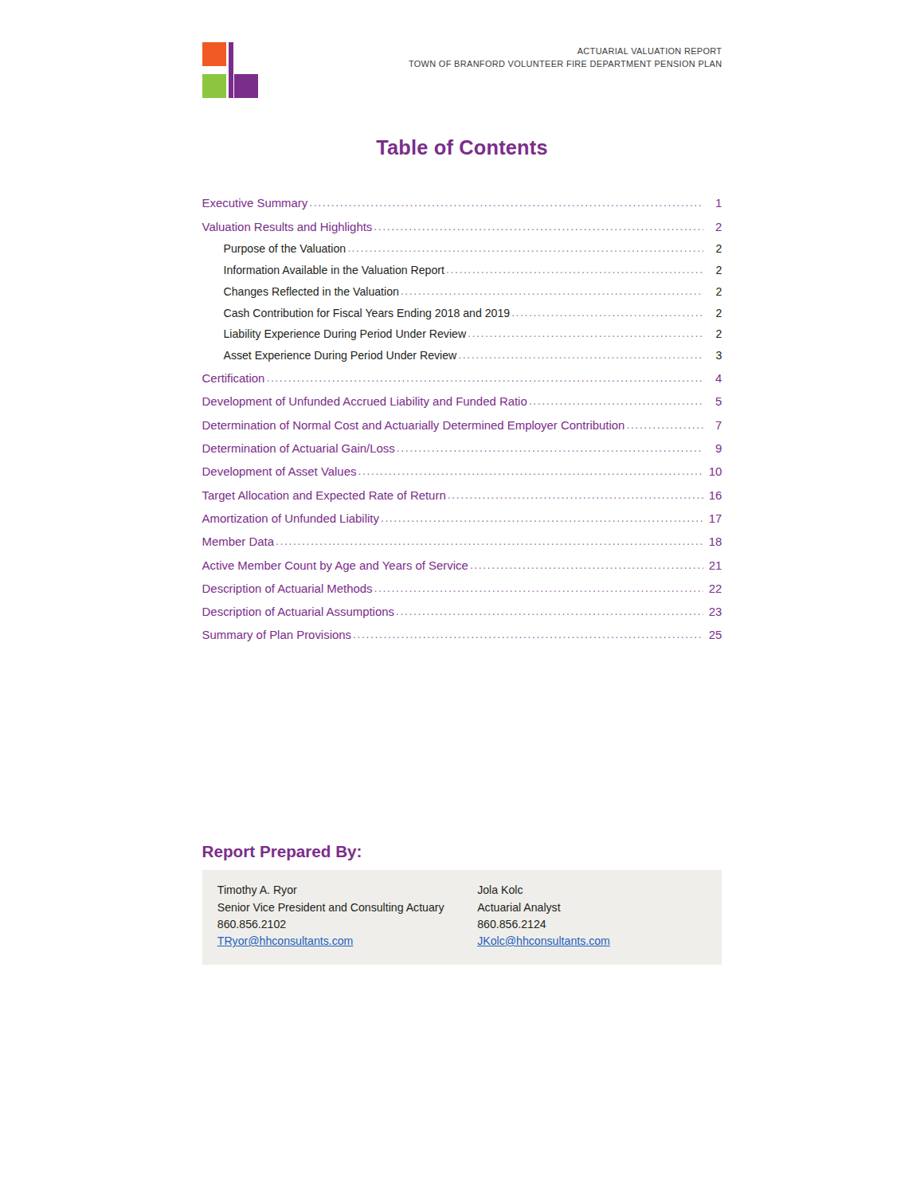Actuarial Valuation Report
Town of Branford Volunteer Fire Department Pension Plan
Table of Contents
Executive Summary ................................................................................................................................. 1
Valuation Results and Highlights ................................................................................................................. 2
Purpose of the Valuation ................................................................................................................. 2
Information Available in the Valuation Report ................................................................................. 2
Changes Reflected in the Valuation ................................................................................................. 2
Cash Contribution for Fiscal Years Ending 2018 and 2019 ................................................................. 2
Liability Experience During Period Under Review ................................................................. 2
Asset Experience During Period Under Review ................................................................. 3
Certification ................................................................................................................................. 4
Development of Unfunded Accrued Liability and Funded Ratio ................................................................. 5
Determination of Normal Cost and Actuarially Determined Employer Contribution ................................. 7
Determination of Actuarial Gain/Loss ................................................................................................. 9
Development of Asset Values ................................................................................................. 10
Target Allocation and Expected Rate of Return ................................................................. 16
Amortization of Unfunded Liability ................................................................................................. 17
Member Data ................................................................................................................................. 18
Active Member Count by Age and Years of Service ................................................................. 21
Description of Actuarial Methods ................................................................................................. 22
Description of Actuarial Assumptions ................................................................................................. 23
Summary of Plan Provisions ................................................................................................. 25
Report Prepared By:
Timothy A. Ryor
Senior Vice President and Consulting Actuary
860.856.2102
TRyor@hhconsultants.com
Jola Kolc
Actuarial Analyst
860.856.2124
JKolc@hhconsultants.com